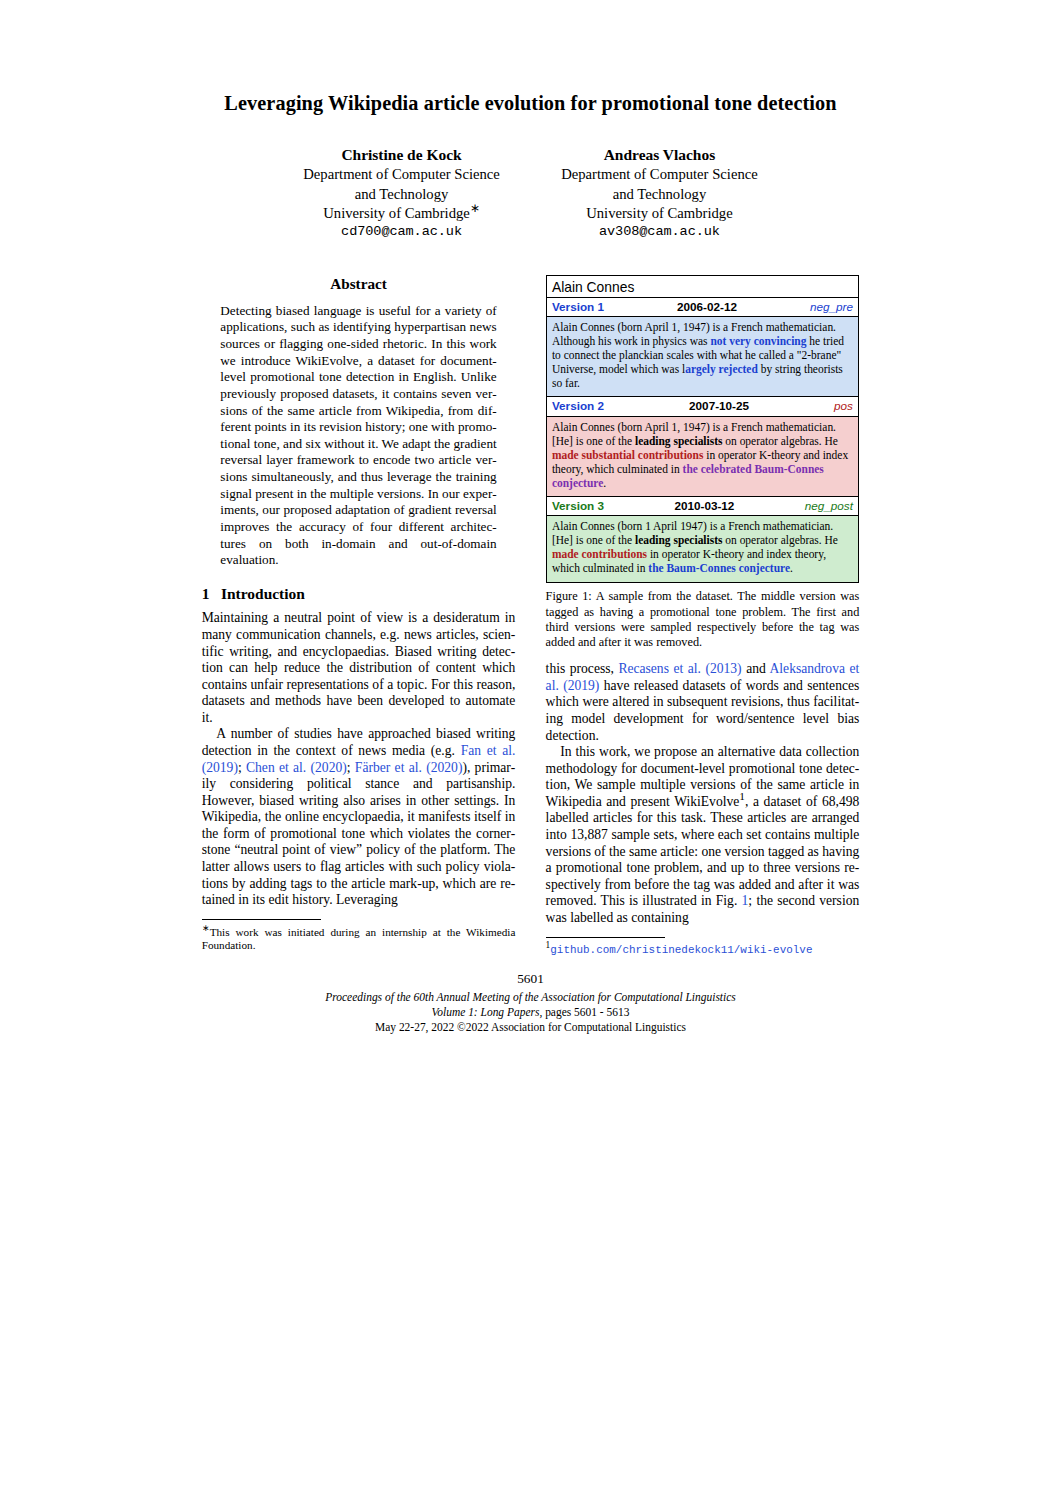Leveraging Wikipedia article evolution for promotional tone detection
Christine de Kock
Department of Computer Science
and Technology
University of Cambridge∗
cd700@cam.ac.uk
Andreas Vlachos
Department of Computer Science
and Technology
University of Cambridge
av308@cam.ac.uk
Abstract
Detecting biased language is useful for a variety of applications, such as identifying hyperpartisan news sources or flagging one-sided rhetoric. In this work we introduce WikiEvolve, a dataset for document-level promotional tone detection in English. Unlike previously proposed datasets, it contains seven versions of the same article from Wikipedia, from different points in its revision history; one with promotional tone, and six without it. We adapt the gradient reversal layer framework to encode two article versions simultaneously, and thus leverage the training signal present in the multiple versions. In our experiments, our proposed adaptation of gradient reversal improves the accuracy of four different architectures on both in-domain and out-of-domain evaluation.
1 Introduction
Maintaining a neutral point of view is a desideratum in many communication channels, e.g. news articles, scientific writing, and encyclopaedias. Biased writing detection can help reduce the distribution of content which contains unfair representations of a topic. For this reason, datasets and methods have been developed to automate it.
A number of studies have approached biased writing detection in the context of news media (e.g. Fan et al. (2019); Chen et al. (2020); Färber et al. (2020)), primarily considering political stance and partisanship. However, biased writing also arises in other settings. In Wikipedia, the online encyclopaedia, it manifests itself in the form of promotional tone which violates the cornerstone “neutral point of view” policy of the platform. The latter allows users to flag articles with such policy violations by adding tags to the article mark-up, which are retained in its edit history. Leveraging
∗This work was initiated during an internship at the Wikimedia Foundation.
Alain Connes
Version 1 2006-02-12 neg_pre
Alain Connes (born April 1, 1947) is a French mathematician. Although his work in physics was not very convincing he tried to connect the planckian scales with what he called a "2-brane" Universe, model which was largely rejected by string theorists so far.
Version 2 2007-10-25 pos
Alain Connes (born April 1, 1947) is a French mathematician. [He] is one of the leading specialists on operator algebras. He made substantial contributions in operator K-theory and index theory, which culminated in the celebrated Baum-Connes conjecture.
Version 3 2010-03-12 neg_post
Alain Connes (born 1 April 1947) is a French mathematician. [He] is one of the leading specialists on operator algebras. He made contributions in operator K-theory and index theory, which culminated in the Baum-Connes conjecture.
Figure 1: A sample from the dataset. The middle version was tagged as having a promotional tone problem. The first and third versions were sampled respectively before the tag was added and after it was removed.
this process, Recasens et al. (2013) and Aleksandrova et al. (2019) have released datasets of words and sentences which were altered in subsequent revisions, thus facilitating model development for word/sentence level bias detection.
In this work, we propose an alternative data collection methodology for document-level promotional tone detection, We sample multiple versions of the same article in Wikipedia and present WikiEvolve1, a dataset of 68,498 labelled articles for this task. These articles are arranged into 13,887 sample sets, where each set contains multiple versions of the same article: one version tagged as having a promotional tone problem, and up to three versions respectively from before the tag was added and after it was removed. This is illustrated in Fig. 1; the second version was labelled as containing
1github.com/christinedekock11/wiki-evolve
5601
Proceedings of the 60th Annual Meeting of the Association for Computational Linguistics
Volume 1: Long Papers, pages 5601 - 5613
May 22-27, 2022 ©2022 Association for Computational Linguistics